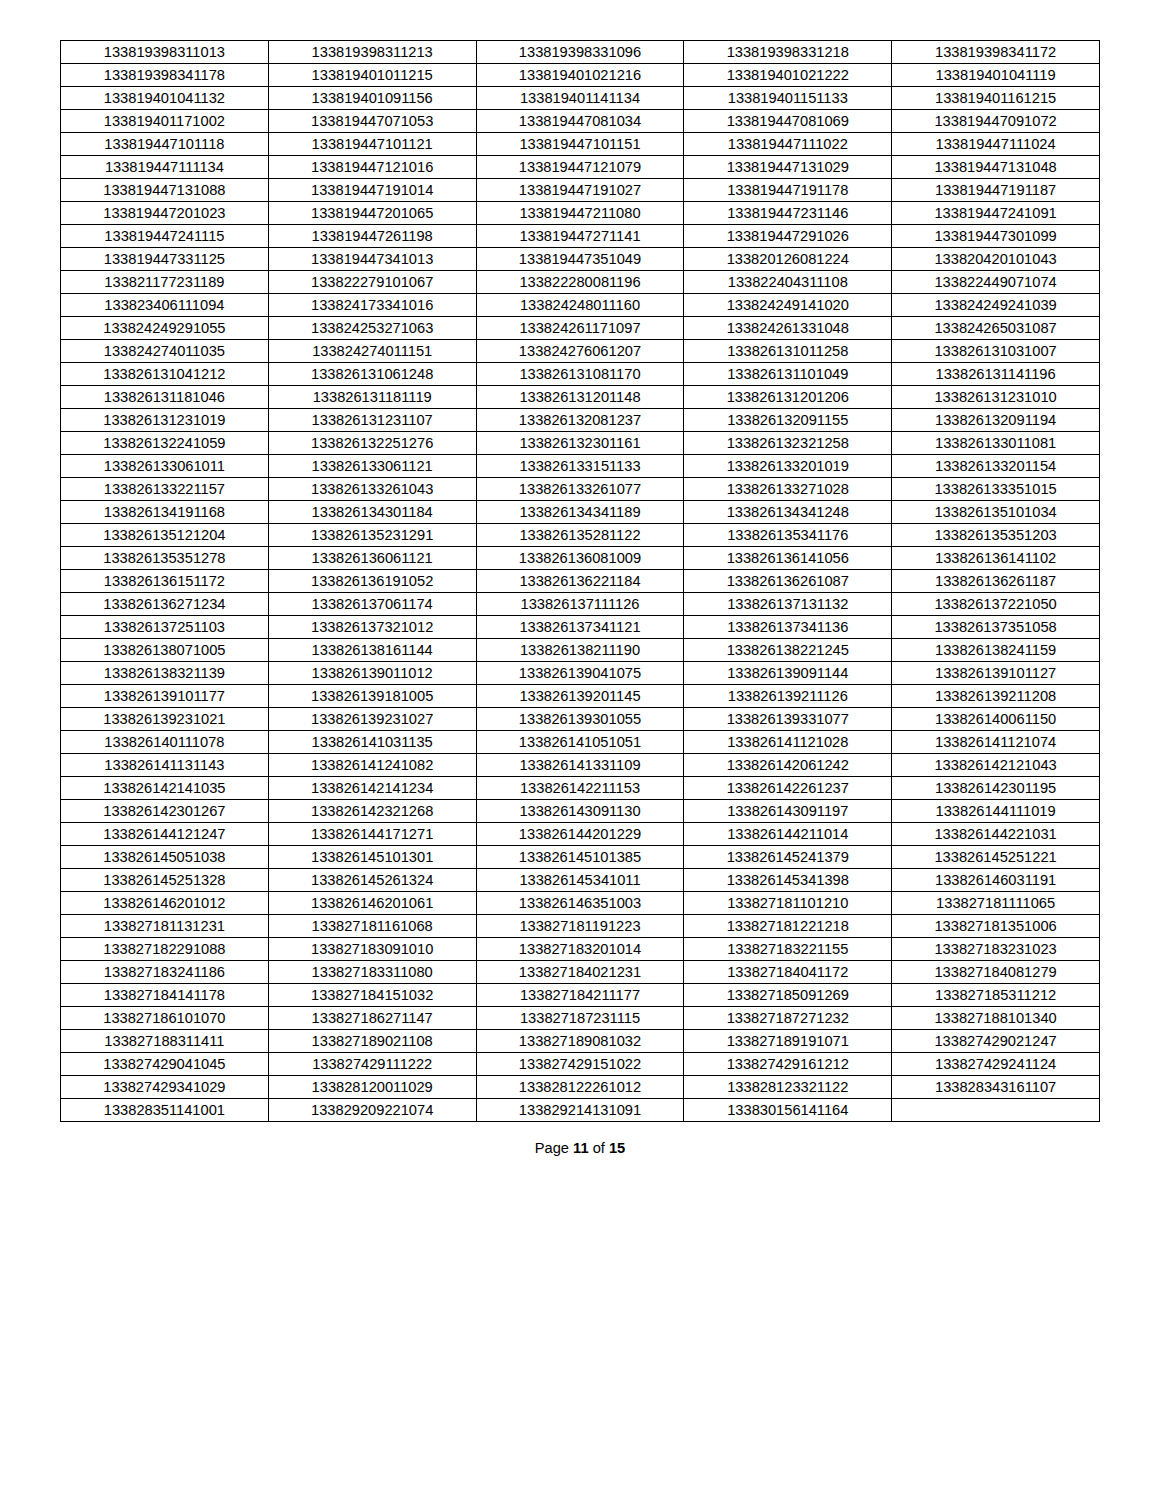| 133819398311013 | 133819398311213 | 133819398331096 | 133819398331218 | 133819398341172 |
| 133819398341178 | 133819401011215 | 133819401021216 | 133819401021222 | 133819401041119 |
| 133819401041132 | 133819401091156 | 133819401141134 | 133819401151133 | 133819401161215 |
| 133819401171002 | 133819447071053 | 133819447081034 | 133819447081069 | 133819447091072 |
| 133819447101118 | 133819447101121 | 133819447101151 | 133819447111022 | 133819447111024 |
| 133819447111134 | 133819447121016 | 133819447121079 | 133819447131029 | 133819447131048 |
| 133819447131088 | 133819447191014 | 133819447191027 | 133819447191178 | 133819447191187 |
| 133819447201023 | 133819447201065 | 133819447211080 | 133819447231146 | 133819447241091 |
| 133819447241115 | 133819447261198 | 133819447271141 | 133819447291026 | 133819447301099 |
| 133819447331125 | 133819447341013 | 133819447351049 | 133820126081224 | 133820420101043 |
| 133821177231189 | 133822279101067 | 133822280081196 | 133822404311108 | 133822449071074 |
| 133823406111094 | 133824173341016 | 133824248011160 | 133824249141020 | 133824249241039 |
| 133824249291055 | 133824253271063 | 133824261171097 | 133824261331048 | 133824265031087 |
| 133824274011035 | 133824274011151 | 133824276061207 | 133826131011258 | 133826131031007 |
| 133826131041212 | 133826131061248 | 133826131081170 | 133826131101049 | 133826131141196 |
| 133826131181046 | 133826131181119 | 133826131201148 | 133826131201206 | 133826131231010 |
| 133826131231019 | 133826131231107 | 133826132081237 | 133826132091155 | 133826132091194 |
| 133826132241059 | 133826132251276 | 133826132301161 | 133826132321258 | 133826133011081 |
| 133826133061011 | 133826133061121 | 133826133151133 | 133826133201019 | 133826133201154 |
| 133826133221157 | 133826133261043 | 133826133261077 | 133826133271028 | 133826133351015 |
| 133826134191168 | 133826134301184 | 133826134341189 | 133826134341248 | 133826135101034 |
| 133826135121204 | 133826135231291 | 133826135281122 | 133826135341176 | 133826135351203 |
| 133826135351278 | 133826136061121 | 133826136081009 | 133826136141056 | 133826136141102 |
| 133826136151172 | 133826136191052 | 133826136221184 | 133826136261087 | 133826136261187 |
| 133826136271234 | 133826137061174 | 133826137111126 | 133826137131132 | 133826137221050 |
| 133826137251103 | 133826137321012 | 133826137341121 | 133826137341136 | 133826137351058 |
| 133826138071005 | 133826138161144 | 133826138211190 | 133826138221245 | 133826138241159 |
| 133826138321139 | 133826139011012 | 133826139041075 | 133826139091144 | 133826139101127 |
| 133826139101177 | 133826139181005 | 133826139201145 | 133826139211126 | 133826139211208 |
| 133826139231021 | 133826139231027 | 133826139301055 | 133826139331077 | 133826140061150 |
| 133826140111078 | 133826141031135 | 133826141051051 | 133826141121028 | 133826141121074 |
| 133826141131143 | 133826141241082 | 133826141331109 | 133826142061242 | 133826142121043 |
| 133826142141035 | 133826142141234 | 133826142211153 | 133826142261237 | 133826142301195 |
| 133826142301267 | 133826142321268 | 133826143091130 | 133826143091197 | 133826144111019 |
| 133826144121247 | 133826144171271 | 133826144201229 | 133826144211014 | 133826144221031 |
| 133826145051038 | 133826145101301 | 133826145101385 | 133826145241379 | 133826145251221 |
| 133826145251328 | 133826145261324 | 133826145341011 | 133826145341398 | 133826146031191 |
| 133826146201012 | 133826146201061 | 133826146351003 | 133827181101210 | 133827181111065 |
| 133827181131231 | 133827181161068 | 133827181191223 | 133827181221218 | 133827181351006 |
| 133827182291088 | 133827183091010 | 133827183201014 | 133827183221155 | 133827183231023 |
| 133827183241186 | 133827183311080 | 133827184021231 | 133827184041172 | 133827184081279 |
| 133827184141178 | 133827184151032 | 133827184211177 | 133827185091269 | 133827185311212 |
| 133827186101070 | 133827186271147 | 133827187231115 | 133827187271232 | 133827188101340 |
| 133827188311411 | 133827189021108 | 133827189081032 | 133827189191071 | 133827429021247 |
| 133827429041045 | 133827429111222 | 133827429151022 | 133827429161212 | 133827429241124 |
| 133827429341029 | 133828120011029 | 133828122261012 | 133828123321122 | 133828343161107 |
| 133828351141001 | 133829209221074 | 133829214131091 | 133830156141164 | |
Page 11 of 15